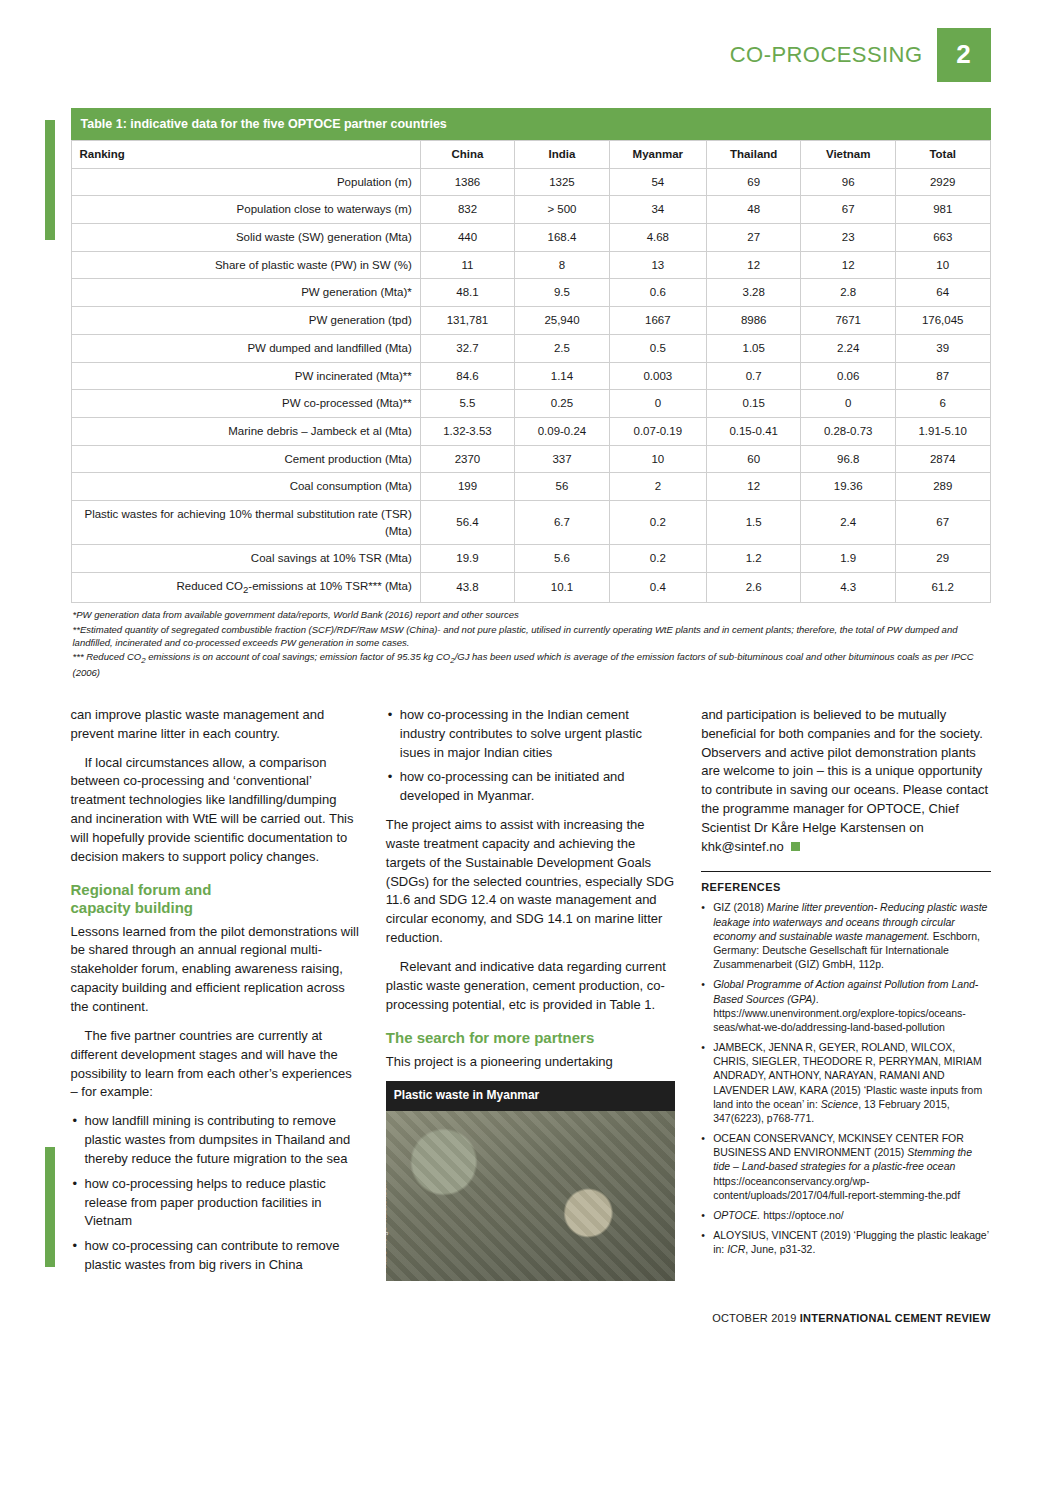CO-PROCESSING
2
Table 1: indicative data for the five OPTOCE partner countries
| Ranking | China | India | Myanmar | Thailand | Vietnam | Total |
| --- | --- | --- | --- | --- | --- | --- |
| Population (m) | 1386 | 1325 | 54 | 69 | 96 | 2929 |
| Population close to waterways (m) | 832 | > 500 | 34 | 48 | 67 | 981 |
| Solid waste (SW) generation (Mta) | 440 | 168.4 | 4.68 | 27 | 23 | 663 |
| Share of plastic waste (PW) in SW (%) | 11 | 8 | 13 | 12 | 12 | 10 |
| PW generation (Mta)* | 48.1 | 9.5 | 0.6 | 3.28 | 2.8 | 64 |
| PW generation (tpd) | 131,781 | 25,940 | 1667 | 8986 | 7671 | 176,045 |
| PW dumped and landfilled (Mta) | 32.7 | 2.5 | 0.5 | 1.05 | 2.24 | 39 |
| PW incinerated (Mta)** | 84.6 | 1.14 | 0.003 | 0.7 | 0.06 | 87 |
| PW co-processed (Mta)** | 5.5 | 0.25 | 0 | 0.15 | 0 | 6 |
| Marine debris – Jambeck et al (Mta) | 1.32-3.53 | 0.09-0.24 | 0.07-0.19 | 0.15-0.41 | 0.28-0.73 | 1.91-5.10 |
| Cement production (Mta) | 2370 | 337 | 10 | 60 | 96.8 | 2874 |
| Coal consumption (Mta) | 199 | 56 | 2 | 12 | 19.36 | 289 |
| Plastic wastes for achieving 10% thermal substitution rate (TSR) (Mta) | 56.4 | 6.7 | 0.2 | 1.5 | 2.4 | 67 |
| Coal savings at 10% TSR (Mta) | 19.9 | 5.6 | 0.2 | 1.2 | 1.9 | 29 |
| Reduced CO 2 -emissions at 10% TSR*** (Mta) | 43.8 | 10.1 | 0.4 | 2.6 | 4.3 | 61.2 |
*PW generation data from available government data/reports, World Bank (2016) report and other sources
**Estimated quantity of segregated combustible fraction (SCF)/RDF/Raw MSW (China)- and not pure plastic, utilised in currently operating WtE plants and in cement plants; therefore, the total of PW dumped and landfilled, incinerated and co-processed exceeds PW generation in some cases.
*** Reduced CO2 emissions is on account of coal savings; emission factor of 95.35 kg CO2/GJ has been used which is average of the emission factors of sub-bituminous coal and other bituminous coals as per IPCC (2006)
can improve plastic waste management and prevent marine litter in each country.
If local circumstances allow, a comparison between co-processing and ‘conventional’ treatment technologies like landfilling/dumping and incineration with WtE will be carried out. This will hopefully provide scientific documentation to decision makers to support policy changes.
Regional forum and
capacity building
Lessons learned from the pilot demonstrations will be shared through an annual regional multi-stakeholder forum, enabling awareness raising, capacity building and efficient replication across the continent.
The five partner countries are currently at different development stages and will have the possibility to learn from each other’s experiences – for example:
how landfill mining is contributing to remove plastic wastes from dumpsites in Thailand and thereby reduce the future migration to the sea
how co-processing helps to reduce plastic release from paper production facilities in Vietnam
how co-processing can contribute to remove plastic wastes from big rivers in China
how co-processing in the Indian cement industry contributes to solve urgent plastic isues in major Indian cities
how co-processing can be initiated and developed in Myanmar.
The project aims to assist with increasing the waste treatment capacity and achieving the targets of the Sustainable Development Goals (SDGs) for the selected countries, especially SDG 11.6 and SDG 12.4 on waste management and circular economy, and SDG 14.1 on marine litter reduction.
Relevant and indicative data regarding current plastic waste generation, cement production, co-processing potential, etc is provided in Table 1.
The search for more partners
This project is a pioneering undertaking
Plastic waste in Myanmar
© Kåre Helge Karstensen
and participation is believed to be mutually beneficial for both companies and for the society. Observers and active pilot demonstration plants are welcome to join – this is a unique opportunity to contribute in saving our oceans. Please contact the programme manager for OPTOCE, Chief Scientist Dr Kåre Helge Karstensen on khk@sintef.no
REFERENCES
GIZ (2018) Marine litter prevention- Reducing plastic waste leakage into waterways and oceans through circular economy and sustainable waste management. Eschborn, Germany: Deutsche Gesellschaft für Internationale Zusammenarbeit (GIZ) GmbH, 112p.
Global Programme of Action against Pollution from Land-Based Sources (GPA).
https://www.unenvironment.org/explore-topics/oceans-seas/what-we-do/addressing-land-based-pollution
JAMBECK, JENNA R, GEYER, ROLAND, WILCOX, CHRIS, SIEGLER, THEODORE R, PERRYMAN, MIRIAM ANDRADY, ANTHONY, NARAYAN, RAMANI AND LAVENDER LAW, KARA (2015) ‘Plastic waste inputs from land into the ocean’ in: Science, 13 February 2015, 347(6223), p768-771.
OCEAN CONSERVANCY, MCKINSEY CENTER FOR BUSINESS AND ENVIRONMENT (2015) Stemming the tide – Land-based strategies for a plastic-free ocean https://oceanconservancy.org/wp-content/uploads/2017/04/full-report-stemming-the.pdf
OPTOCE. https://optoce.no/
ALOYSIUS, VINCENT (2019) ‘Plugging the plastic leakage’ in: ICR, June, p31-32.
OCTOBER 2019 INTERNATIONAL CEMENT REVIEW